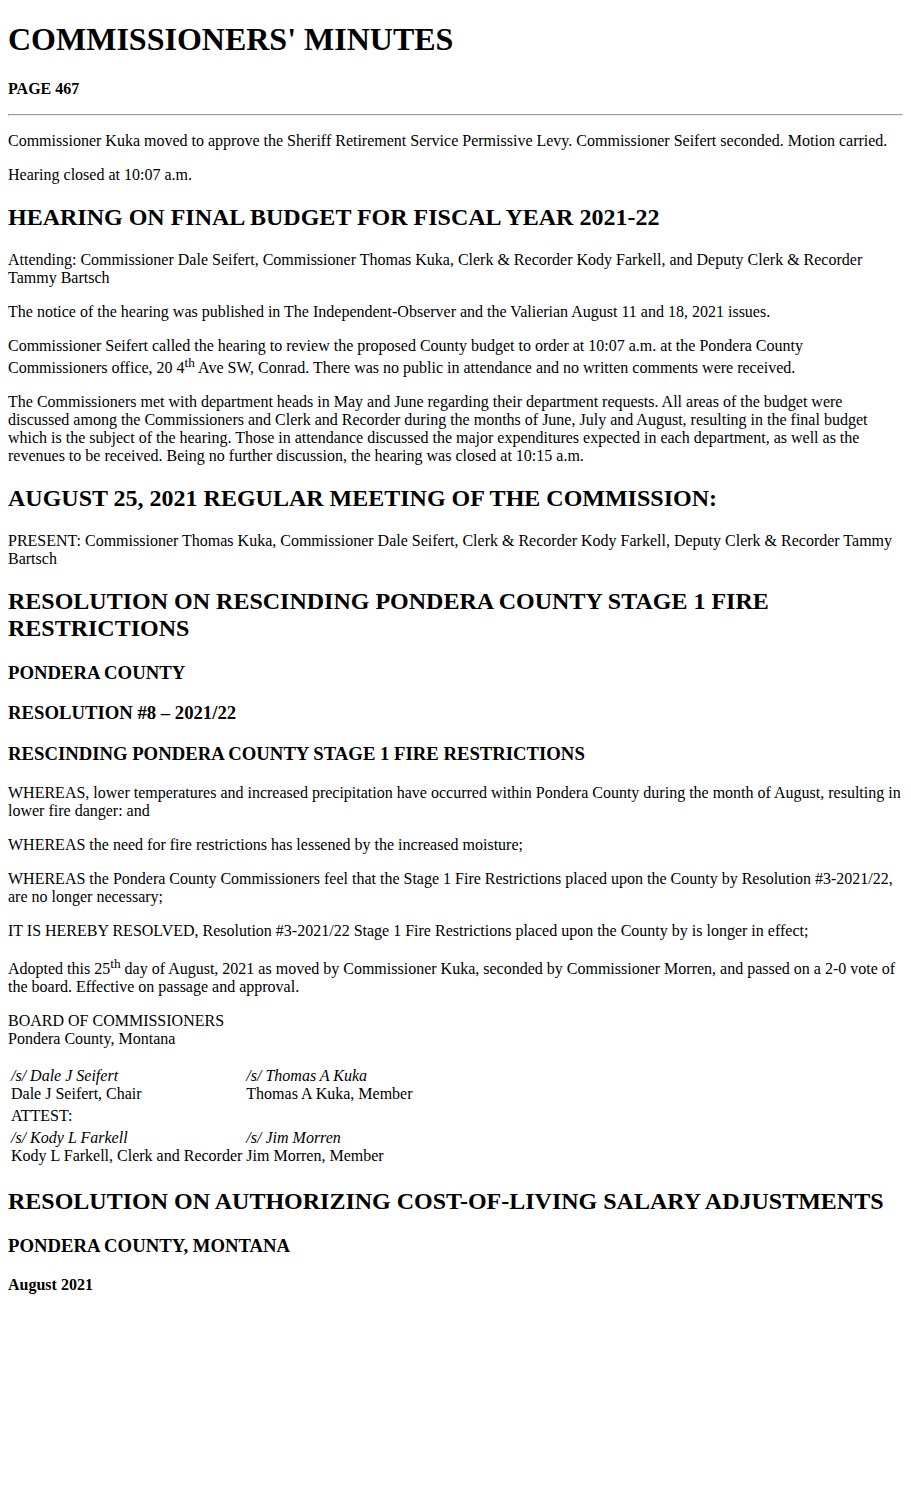COMMISSIONERS' MINUTES
PAGE 467
Commissioner Kuka moved to approve the Sheriff Retirement Service Permissive Levy. Commissioner Seifert seconded. Motion carried.
Hearing closed at 10:07 a.m.
HEARING ON FINAL BUDGET FOR FISCAL YEAR 2021-22
Attending: Commissioner Dale Seifert, Commissioner Thomas Kuka, Clerk & Recorder Kody Farkell, and Deputy Clerk & Recorder Tammy Bartsch
The notice of the hearing was published in The Independent-Observer and the Valierian August 11 and 18, 2021 issues.
Commissioner Seifert called the hearing to review the proposed County budget to order at 10:07 a.m. at the Pondera County Commissioners office, 20 4th Ave SW, Conrad. There was no public in attendance and no written comments were received.
The Commissioners met with department heads in May and June regarding their department requests. All areas of the budget were discussed among the Commissioners and Clerk and Recorder during the months of June, July and August, resulting in the final budget which is the subject of the hearing. Those in attendance discussed the major expenditures expected in each department, as well as the revenues to be received. Being no further discussion, the hearing was closed at 10:15 a.m.
AUGUST 25, 2021 REGULAR MEETING OF THE COMMISSION:
PRESENT: Commissioner Thomas Kuka, Commissioner Dale Seifert, Clerk & Recorder Kody Farkell, Deputy Clerk & Recorder Tammy Bartsch
RESOLUTION ON RESCINDING PONDERA COUNTY STAGE 1 FIRE RESTRICTIONS
PONDERA COUNTY
RESOLUTION #8 – 2021/22
RESCINDING PONDERA COUNTY STAGE 1 FIRE RESTRICTIONS
WHEREAS, lower temperatures and increased precipitation have occurred within Pondera County during the month of August, resulting in lower fire danger: and
WHEREAS the need for fire restrictions has lessened by the increased moisture;
WHEREAS the Pondera County Commissioners feel that the Stage 1 Fire Restrictions placed upon the County by Resolution #3-2021/22, are no longer necessary;
IT IS HEREBY RESOLVED, Resolution #3-2021/22 Stage 1 Fire Restrictions placed upon the County by is longer in effect;
Adopted this 25th day of August, 2021 as moved by Commissioner Kuka, seconded by Commissioner Morren, and passed on a 2-0 vote of the board. Effective on passage and approval.
BOARD OF COMMISSIONERS
Pondera County, Montana
| /s/ Dale J Seifert Dale J Seifert, Chair | /s/ Thomas A Kuka Thomas A Kuka, Member |
| ATTEST: | |
| /s/ Kody L Farkell Kody L Farkell, Clerk and Recorder | /s/ Jim Morren Jim Morren, Member |
RESOLUTION ON AUTHORIZING COST-OF-LIVING SALARY ADJUSTMENTS
PONDERA COUNTY, MONTANA
August 2021